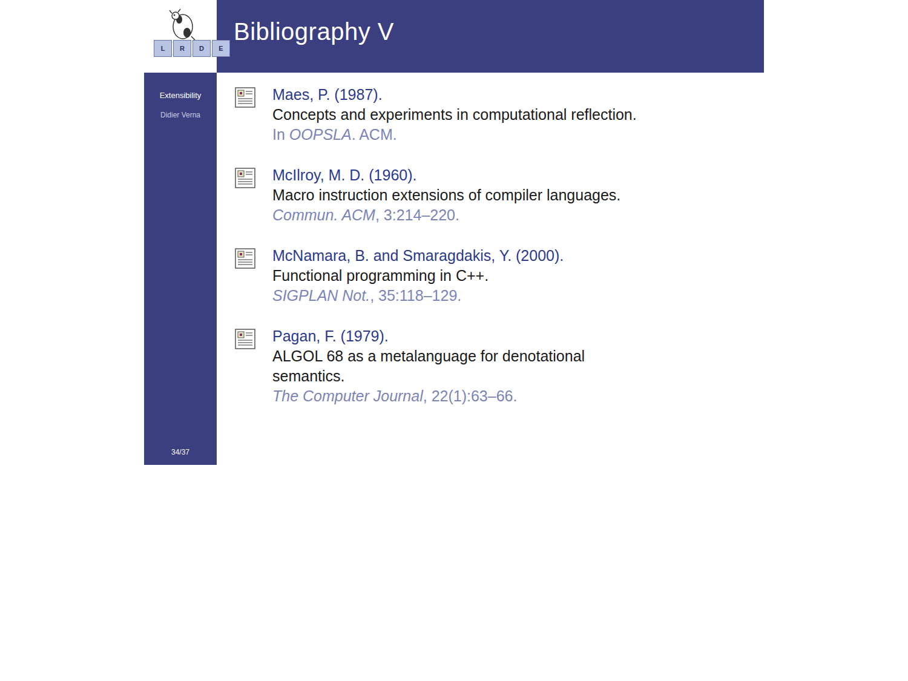Bibliography V
L
R
D
E
Extensibility
Didier Verna
34/37
Maes, P. (1987).
Concepts and experiments in computational reflection.
In OOPSLA. ACM.
McIlroy, M. D. (1960).
Macro instruction extensions of compiler languages.
Commun. ACM, 3:214–220.
McNamara, B. and Smaragdakis, Y. (2000).
Functional programming in C++.
SIGPLAN Not., 35:118–129.
Pagan, F. (1979).
ALGOL 68 as a metalanguage for denotational
semantics.
The Computer Journal, 22(1):63–66.